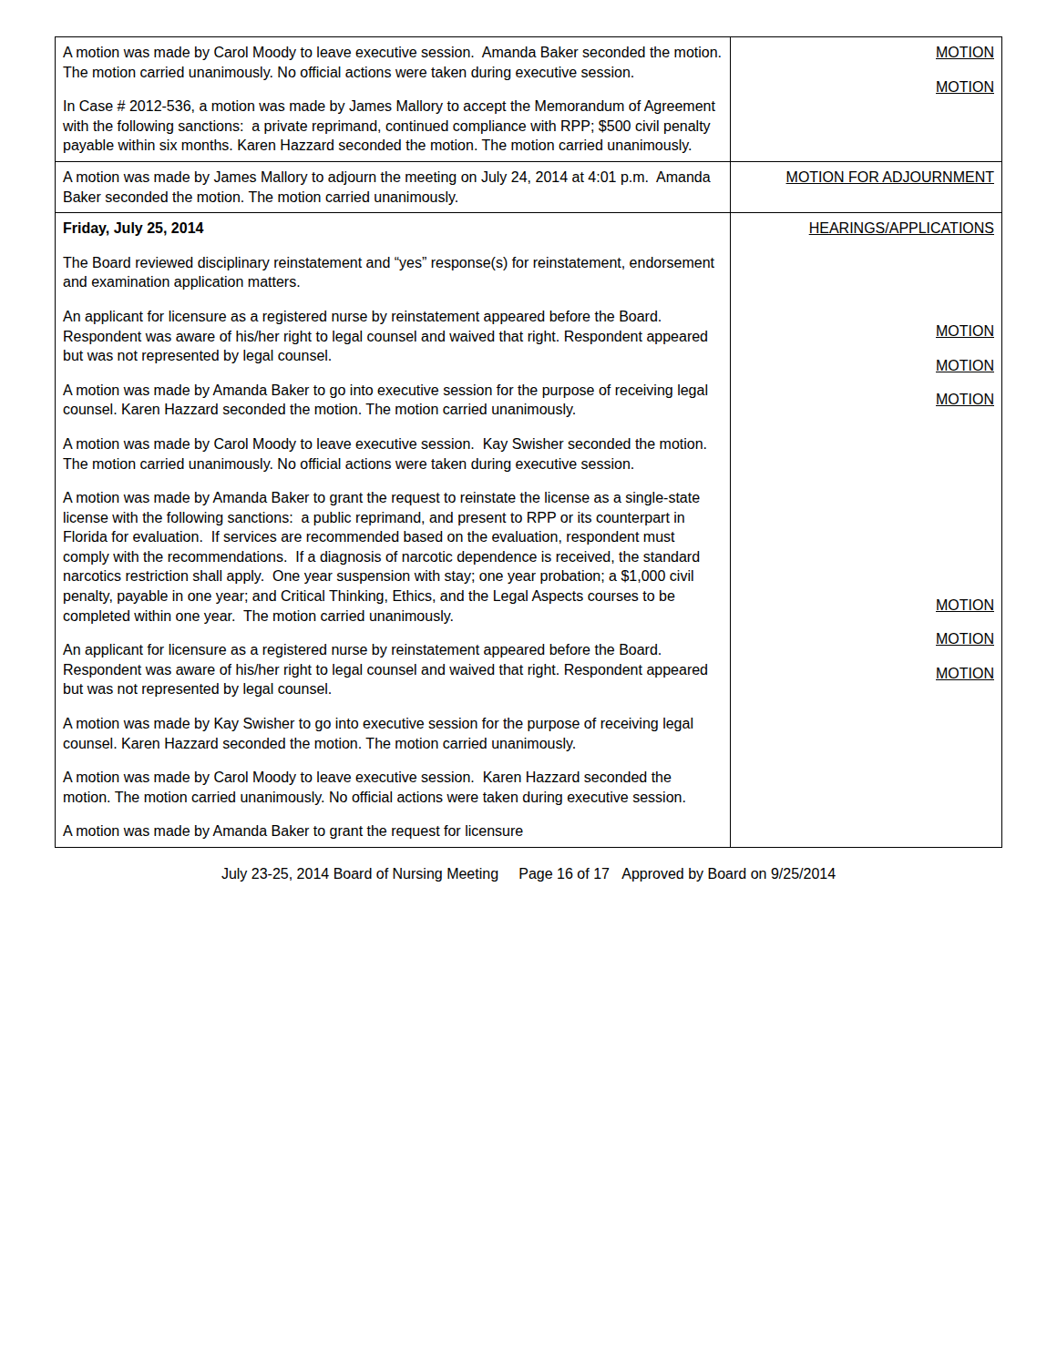| A motion was made by Carol Moody to leave executive session. Amanda Baker seconded the motion. The motion carried unanimously. No official actions were taken during executive session. In Case # 2012-536, a motion was made by James Mallory to accept the Memorandum of Agreement with the following sanctions: a private reprimand, continued compliance with RPP; $500 civil penalty payable within six months. Karen Hazzard seconded the motion. The motion carried unanimously. | MOTION MOTION |
| A motion was made by James Mallory to adjourn the meeting on July 24, 2014 at 4:01 p.m. Amanda Baker seconded the motion. The motion carried unanimously. | MOTION FOR ADJOURNMENT |
| Friday, July 25, 2014 The Board reviewed disciplinary reinstatement and “yes” response(s) for reinstatement, endorsement and examination application matters. An applicant for licensure as a registered nurse by reinstatement appeared before the Board. Respondent was aware of his/her right to legal counsel and waived that right. Respondent appeared but was not represented by legal counsel. A motion was made by Amanda Baker to go into executive session for the purpose of receiving legal counsel. Karen Hazzard seconded the motion. The motion carried unanimously. A motion was made by Carol Moody to leave executive session. Kay Swisher seconded the motion. The motion carried unanimously. No official actions were taken during executive session. A motion was made by Amanda Baker to grant the request to reinstate the license as a single-state license with the following sanctions: a public reprimand, and present to RPP or its counterpart in Florida for evaluation. If services are recommended based on the evaluation, respondent must comply with the recommendations. If a diagnosis of narcotic dependence is received, the standard narcotics restriction shall apply. One year suspension with stay; one year probation; a $1,000 civil penalty, payable in one year; and Critical Thinking, Ethics, and the Legal Aspects courses to be completed within one year. The motion carried unanimously. An applicant for licensure as a registered nurse by reinstatement appeared before the Board. Respondent was aware of his/her right to legal counsel and waived that right. Respondent appeared but was not represented by legal counsel. A motion was made by Kay Swisher to go into executive session for the purpose of receiving legal counsel. Karen Hazzard seconded the motion. The motion carried unanimously. A motion was made by Carol Moody to leave executive session. Karen Hazzard seconded the motion. The motion carried unanimously. No official actions were taken during executive session. A motion was made by Amanda Baker to grant the request for licensure | HEARINGS/APPLICATIONS MOTION MOTION MOTION MOTION MOTION MOTION |
July 23-25, 2014 Board of Nursing Meeting Page 16 of 17 Approved by Board on 9/25/2014